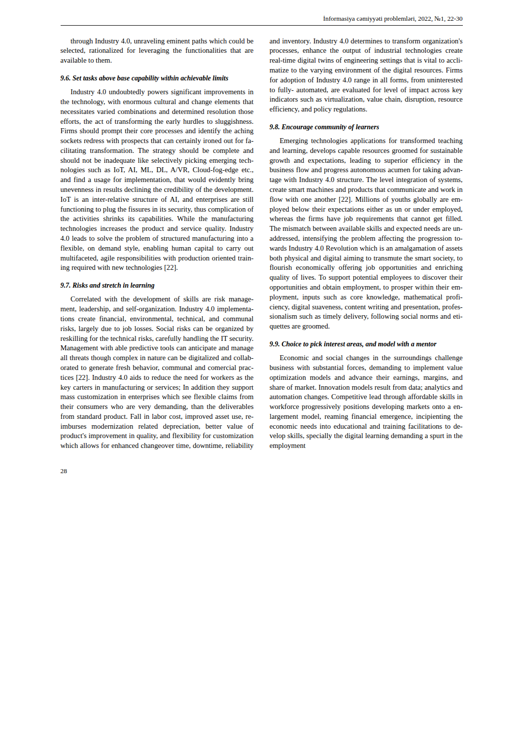İnformasiya cəmiyyəti problemləri, 2022, №1, 22-30
through Industry 4.0, unraveling eminent paths which could be selected, rationalized for leveraging the functionalities that are available to them.
9.6. Set tasks above base capability within achievable limits
Industry 4.0 undoubtedly powers significant improvements in the technology, with enormous cultural and change elements that necessitates varied combinations and determined resolution those efforts, the act of transforming the early hurdles to sluggishness. Firms should prompt their core processes and identify the aching sockets redress with prospects that can certainly ironed out for facilitating transformation. The strategy should be complete and should not be inadequate like selectively picking emerging technologies such as IoT, AI, ML, DL, A/VR, Cloud-fog-edge etc., and find a usage for implementation, that would evidently bring unevenness in results declining the credibility of the development. IoT is an inter-relative structure of AI, and enterprises are still functioning to plug the fissures in its security, thus complication of the activities shrinks its capabilities. While the manufacturing technologies increases the product and service quality. Industry 4.0 leads to solve the problem of structured manufacturing into a flexible, on demand style, enabling human capital to carry out multifaceted, agile responsibilities with production oriented training required with new technologies [22].
9.7. Risks and stretch in learning
Correlated with the development of skills are risk management, leadership, and self-organization. Industry 4.0 implementations create financial, environmental, technical, and communal risks, largely due to job losses. Social risks can be organized by reskilling for the technical risks, carefully handling the IT security. Management with able predictive tools can anticipate and manage all threats though complex in nature can be digitalized and collaborated to generate fresh behavior, communal and comercial practices [22]. Industry 4.0 aids to reduce the need for workers as the key carters in manufacturing or services; In addition they support mass customization in enterprises which see flexible claims from their consumers who are very demanding, than the deliverables from standard product. Fall in labor cost, improved asset use, reimburses modernization related depreciation, better value of product's improvement in quality, and flexibility for customization which allows for enhanced changeover time, downtime, reliability and inventory. Industry 4.0 determines to transform organization's processes, enhance the output of industrial technologies create real-time digital twins of engineering settings that is vital to acclimatize to the varying environment of the digital resources. Firms for adoption of Industry 4.0 range in all forms, from uninterested to fully- automated, are evaluated for level of impact across key indicators such as virtualization, value chain, disruption, resource efficiency, and policy regulations.
9.8. Encourage community of learners
Emerging technologies applications for transformed teaching and learning, develops capable resources groomed for sustainable growth and expectations, leading to superior efficiency in the business flow and progress autonomous acumen for taking advantage with Industry 4.0 structure. The level integration of systems, create smart machines and products that communicate and work in flow with one another [22]. Millions of youths globally are employed below their expectations either as un or under employed, whereas the firms have job requirements that cannot get filled. The mismatch between available skills and expected needs are unaddressed, intensifying the problem affecting the progression towards Industry 4.0 Revolution which is an amalgamation of assets both physical and digital aiming to transmute the smart society, to flourish economically offering job opportunities and enriching quality of lives. To support potential employees to discover their opportunities and obtain employment, to prosper within their employment, inputs such as core knowledge, mathematical proficiency, digital suaveness, content writing and presentation, professionalism such as timely delivery, following social norms and etiquettes are groomed.
9.9. Choice to pick interest areas, and model with a mentor
Economic and social changes in the surroundings challenge business with substantial forces, demanding to implement value optimization models and advance their earnings, margins, and share of market. Innovation models result from data; analytics and automation changes. Competitive lead through affordable skills in workforce progressively positions developing markets onto a enlargement model, reaming financial emergence, incipienting the economic needs into educational and training facilitations to develop skills, specially the digital learning demanding a spurt in the employment
28